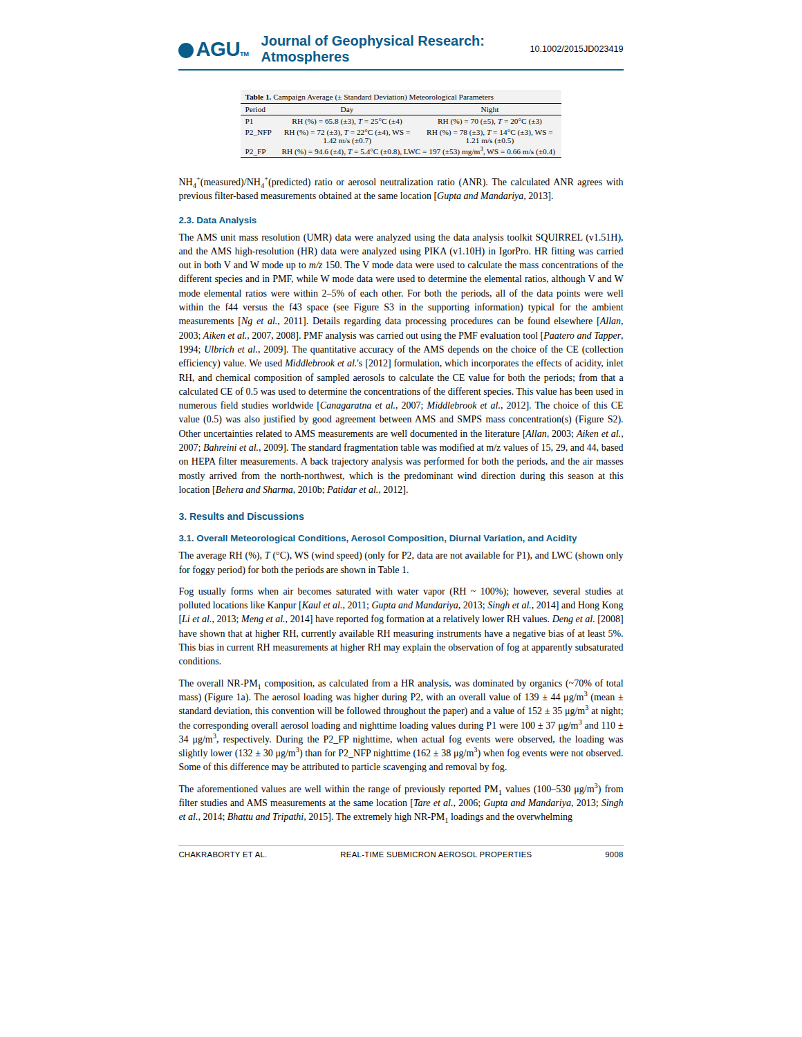AGUTM
Journal of Geophysical Research: Atmospheres
10.1002/2015JD023419
Table 1. Campaign Average (± Standard Deviation) Meteorological Parameters
| Period | Day | Night |
| --- | --- | --- |
| P1 | RH (%) = 65.8 (±3), T = 25°C (±4) | RH (%) = 70 (±5), T = 20°C (±3) |
| P2_NFP | RH (%) = 72 (±3), T = 22°C (±4), WS = 1.42 m/s (±0.7) | RH (%) = 78 (±3), T = 14°C (±3), WS = 1.21 m/s (±0.5) |
| P2_FP | RH (%) = 94.6 (±4), T = 5.4°C (±0.8), LWC = 197 (±53) mg/m 3 , WS = 0.66 m/s (±0.4) |
NH4+(measured)/NH4+(predicted) ratio or aerosol neutralization ratio (ANR). The calculated ANR agrees with previous filter-based measurements obtained at the same location [Gupta and Mandariya, 2013].
2.3. Data Analysis
The AMS unit mass resolution (UMR) data were analyzed using the data analysis toolkit SQUIRREL (v1.51H), and the AMS high-resolution (HR) data were analyzed using PIKA (v1.10H) in IgorPro. HR fitting was carried out in both V and W mode up to m/z 150. The V mode data were used to calculate the mass concentrations of the different species and in PMF, while W mode data were used to determine the elemental ratios, although V and W mode elemental ratios were within 2–5% of each other. For both the periods, all of the data points were well within the f44 versus the f43 space (see Figure S3 in the supporting information) typical for the ambient measurements [Ng et al., 2011]. Details regarding data processing procedures can be found elsewhere [Allan, 2003; Aiken et al., 2007, 2008]. PMF analysis was carried out using the PMF evaluation tool [Paatero and Tapper, 1994; Ulbrich et al., 2009]. The quantitative accuracy of the AMS depends on the choice of the CE (collection efficiency) value. We used Middlebrook et al.'s [2012] formulation, which incorporates the effects of acidity, inlet RH, and chemical composition of sampled aerosols to calculate the CE value for both the periods; from that a calculated CE of 0.5 was used to determine the concentrations of the different species. This value has been used in numerous field studies worldwide [Canagaratna et al., 2007; Middlebrook et al., 2012]. The choice of this CE value (0.5) was also justified by good agreement between AMS and SMPS mass concentration(s) (Figure S2). Other uncertainties related to AMS measurements are well documented in the literature [Allan, 2003; Aiken et al., 2007; Bahreini et al., 2009]. The standard fragmentation table was modified at m/z values of 15, 29, and 44, based on HEPA filter measurements. A back trajectory analysis was performed for both the periods, and the air masses mostly arrived from the north-northwest, which is the predominant wind direction during this season at this location [Behera and Sharma, 2010b; Patidar et al., 2012].
3. Results and Discussions
3.1. Overall Meteorological Conditions, Aerosol Composition, Diurnal Variation, and Acidity
The average RH (%), T (°C), WS (wind speed) (only for P2, data are not available for P1), and LWC (shown only for foggy period) for both the periods are shown in Table 1.
Fog usually forms when air becomes saturated with water vapor (RH ~ 100%); however, several studies at polluted locations like Kanpur [Kaul et al., 2011; Gupta and Mandariya, 2013; Singh et al., 2014] and Hong Kong [Li et al., 2013; Meng et al., 2014] have reported fog formation at a relatively lower RH values. Deng et al. [2008] have shown that at higher RH, currently available RH measuring instruments have a negative bias of at least 5%. This bias in current RH measurements at higher RH may explain the observation of fog at apparently subsaturated conditions.
The overall NR-PM1 composition, as calculated from a HR analysis, was dominated by organics (~70% of total mass) (Figure 1a). The aerosol loading was higher during P2, with an overall value of 139 ± 44 μg/m3 (mean ± standard deviation, this convention will be followed throughout the paper) and a value of 152 ± 35 μg/m3 at night; the corresponding overall aerosol loading and nighttime loading values during P1 were 100 ± 37 μg/m3 and 110 ± 34 μg/m3, respectively. During the P2_FP nighttime, when actual fog events were observed, the loading was slightly lower (132 ± 30 μg/m3) than for P2_NFP nighttime (162 ± 38 μg/m3) when fog events were not observed. Some of this difference may be attributed to particle scavenging and removal by fog.
The aforementioned values are well within the range of previously reported PM1 values (100–530 μg/m3) from filter studies and AMS measurements at the same location [Tare et al., 2006; Gupta and Mandariya, 2013; Singh et al., 2014; Bhattu and Tripathi, 2015]. The extremely high NR-PM1 loadings and the overwhelming
CHAKRABORTY ET AL.
REAL-TIME SUBMICRON AEROSOL PROPERTIES
9008